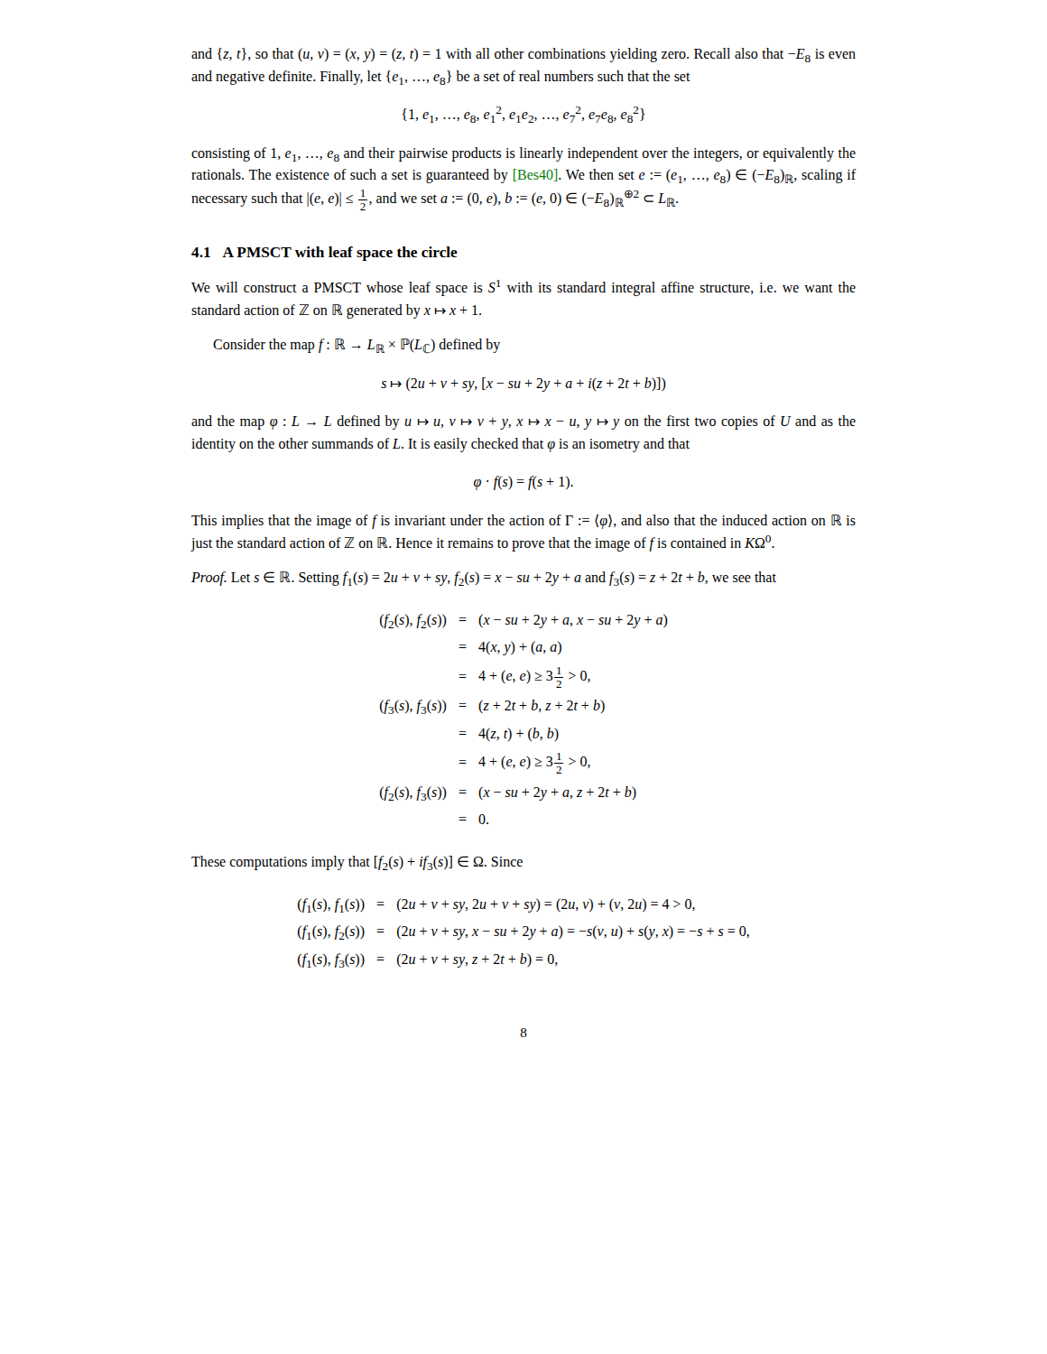and {z, t}, so that (u, v) = (x, y) = (z, t) = 1 with all other combinations yielding zero. Recall also that −E8 is even and negative definite. Finally, let {e1, …, e8} be a set of real numbers such that the set
{1, e1, …, e8, e12, e1e2, …, e72, e7e8, e82}
consisting of 1, e1, …, e8 and their pairwise products is linearly independent over the integers, or equivalently the rationals. The existence of such a set is guaranteed by [Bes40]. We then set e := (e1, …, e8) ∈ (−E8)ℝ, scaling if necessary such that |(e, e)| ≤ 12, and we set a := (0, e), b := (e, 0) ∈ (−E8)ℝ⊕2 ⊂ Lℝ.
4.1 A PMSCT with leaf space the circle
We will construct a PMSCT whose leaf space is S1 with its standard integral affine structure, i.e. we want the standard action of ℤ on ℝ generated by x ↦ x + 1.
Consider the map f : ℝ → Lℝ × ℙ(Lℂ) defined by
s ↦ (2u + v + sy, [x − su + 2y + a + i(z + 2t + b)])
and the map φ : L → L defined by u ↦ u, v ↦ v + y, x ↦ x − u, y ↦ y on the first two copies of U and as the identity on the other summands of L. It is easily checked that φ is an isometry and that
φ · f(s) = f(s + 1).
This implies that the image of f is invariant under the action of Γ := ⟨φ⟩, and also that the induced action on ℝ is just the standard action of ℤ on ℝ. Hence it remains to prove that the image of f is contained in KΩ0.
Proof. Let s ∈ ℝ. Setting f1(s) = 2u + v + sy, f2(s) = x − su + 2y + a and f3(s) = z + 2t + b, we see that
| ( f 2 ( s ), f 2 ( s )) | = | ( x − su + 2 y + a , x − su + 2 y + a ) |
| | = | 4( x , y ) + ( a , a ) |
| | = | 4 + ( e , e ) ≥ 3 1 2 > 0, |
| ( f 3 ( s ), f 3 ( s )) | = | ( z + 2 t + b , z + 2 t + b ) |
| | = | 4( z , t ) + ( b , b ) |
| | = | 4 + ( e , e ) ≥ 3 1 2 > 0, |
| ( f 2 ( s ), f 3 ( s )) | = | ( x − su + 2 y + a , z + 2 t + b ) |
| | = | 0. |
These computations imply that [f2(s) + if3(s)] ∈ Ω. Since
| ( f 1 ( s ), f 1 ( s )) | = | (2 u + v + sy , 2 u + v + sy ) = (2 u , v ) + ( v , 2 u ) = 4 > 0, |
| ( f 1 ( s ), f 2 ( s )) | = | (2 u + v + sy , x − su + 2 y + a ) = − s ( v , u ) + s ( y , x ) = − s + s = 0, |
| ( f 1 ( s ), f 3 ( s )) | = | (2 u + v + sy , z + 2 t + b ) = 0, |
8